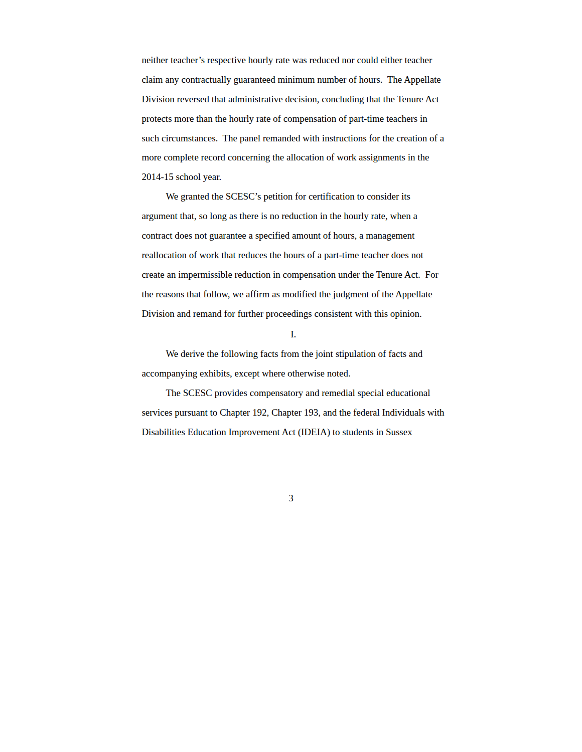neither teacher’s respective hourly rate was reduced nor could either teacher claim any contractually guaranteed minimum number of hours. The Appellate Division reversed that administrative decision, concluding that the Tenure Act protects more than the hourly rate of compensation of part-time teachers in such circumstances. The panel remanded with instructions for the creation of a more complete record concerning the allocation of work assignments in the 2014-15 school year.
We granted the SCESC’s petition for certification to consider its argument that, so long as there is no reduction in the hourly rate, when a contract does not guarantee a specified amount of hours, a management reallocation of work that reduces the hours of a part-time teacher does not create an impermissible reduction in compensation under the Tenure Act. For the reasons that follow, we affirm as modified the judgment of the Appellate Division and remand for further proceedings consistent with this opinion.
I.
We derive the following facts from the joint stipulation of facts and accompanying exhibits, except where otherwise noted.
The SCESC provides compensatory and remedial special educational services pursuant to Chapter 192, Chapter 193, and the federal Individuals with Disabilities Education Improvement Act (IDEIA) to students in Sussex
3